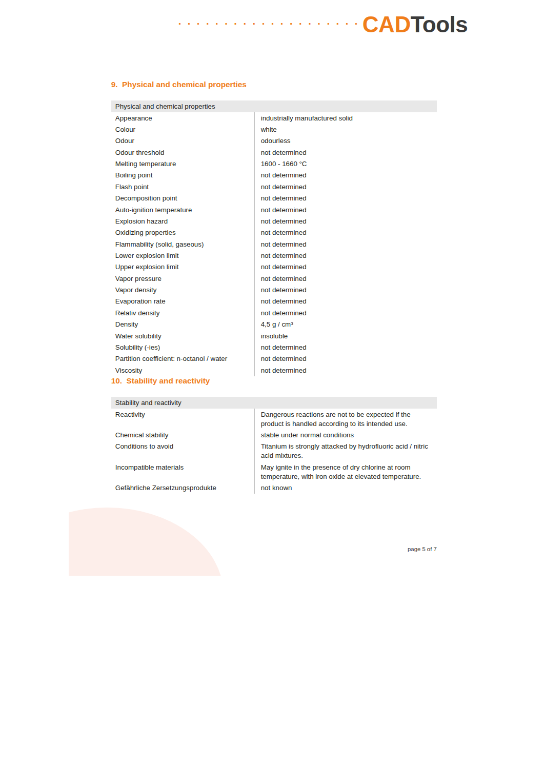. . . . . . . . . . . . . . . . . . . . CAD Tools
9. Physical and chemical properties
| Physical and chemical properties |
| --- |
| Appearance | industrially manufactured solid |
| Colour | white |
| Odour | odourless |
| Odour threshold | not determined |
| Melting temperature | 1600 - 1660 °C |
| Boiling point | not determined |
| Flash point | not determined |
| Decomposition point | not determined |
| Auto-ignition temperature | not determined |
| Explosion hazard | not determined |
| Oxidizing properties | not determined |
| Flammability (solid, gaseous) | not determined |
| Lower explosion limit | not determined |
| Upper explosion limit | not determined |
| Vapor pressure | not determined |
| Vapor density | not determined |
| Evaporation rate | not determined |
| Relativ density | not determined |
| Density | 4,5 g / cm³ |
| Water solubility | insoluble |
| Solubility (-ies) | not determined |
| Partition coefficient: n-octanol / water | not determined |
| Viscosity | not determined |
10. Stability and reactivity
| Stability and reactivity |
| --- |
| Reactivity | Dangerous reactions are not to be expected if the product is handled according to its intended use. |
| Chemical stability | stable under normal conditions |
| Conditions to avoid | Titanium is strongly attacked by hydrofluoric acid / nitric acid mixtures. |
| Incompatible materials | May ignite in the presence of dry chlorine at room temperature, with iron oxide at elevated temperature. |
| Gefährliche Zersetzungsprodukte | not known |
page 5 of 7